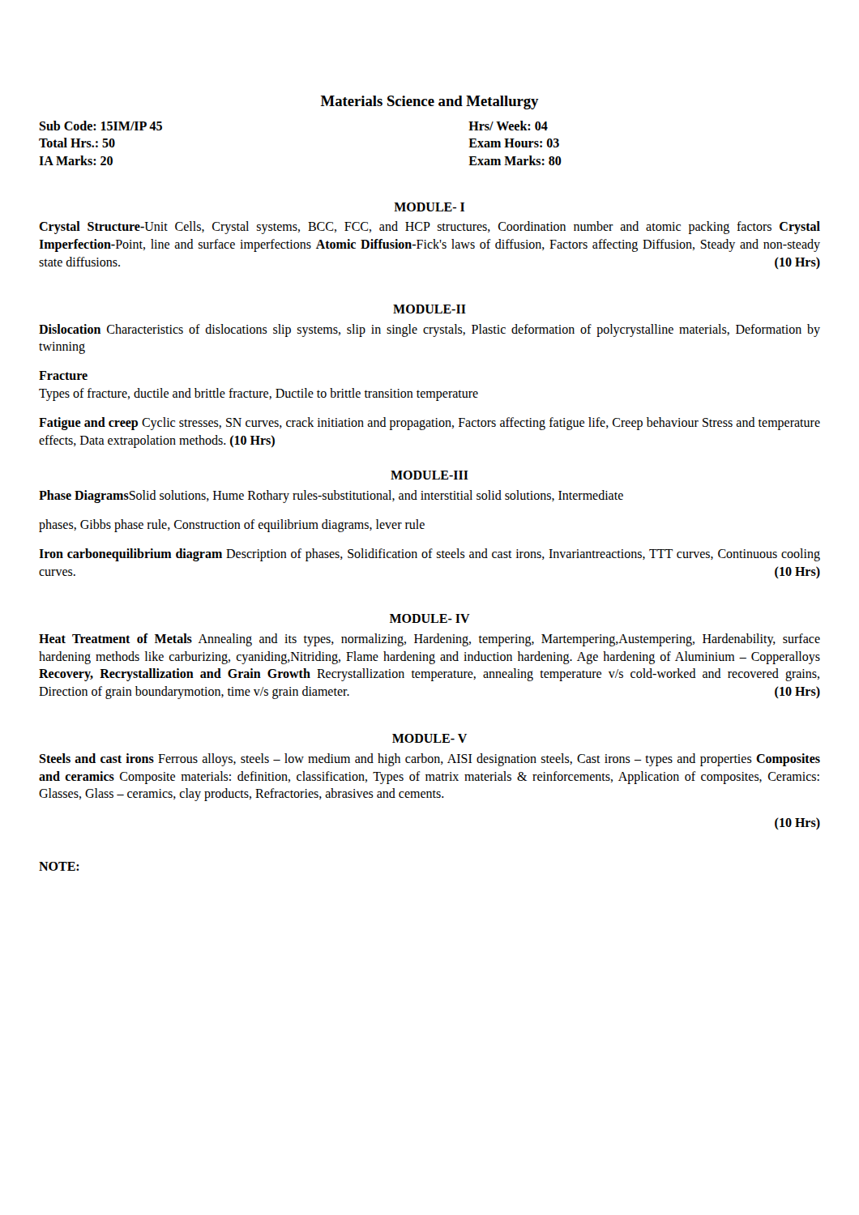Materials Science and Metallurgy
| Sub Code: 15IM/IP 45 | Hrs/ Week: 04 |
| Total Hrs.: 50 | Exam Hours: 03 |
| IA Marks: 20 | Exam Marks: 80 |
MODULE- I
Crystal Structure-Unit Cells, Crystal systems, BCC, FCC, and HCP structures, Coordination number and atomic packing factors Crystal Imperfection-Point, line and surface imperfections Atomic Diffusion-Fick's laws of diffusion, Factors affecting Diffusion, Steady and non-steady state diffusions. (10 Hrs)
MODULE-II
Dislocation Characteristics of dislocations slip systems, slip in single crystals, Plastic deformation of polycrystalline materials, Deformation by twinning
Fracture
Types of fracture, ductile and brittle fracture, Ductile to brittle transition temperature
Fatigue and creep Cyclic stresses, SN curves, crack initiation and propagation, Factors affecting fatigue life, Creep behaviour Stress and temperature effects, Data extrapolation methods. (10 Hrs)
MODULE-III
Phase Diagrams Solid solutions, Hume Rothary rules-substitutional, and interstitial solid solutions, Intermediate
phases, Gibbs phase rule, Construction of equilibrium diagrams, lever rule
Iron carbonequilibrium diagram Description of phases, Solidification of steels and cast irons, Invariantreactions, TTT curves, Continuous cooling curves. (10 Hrs)
MODULE- IV
Heat Treatment of Metals Annealing and its types, normalizing, Hardening, tempering, Martempering,Austempering, Hardenability, surface hardening methods like carburizing, cyaniding,Nitriding, Flame hardening and induction hardening. Age hardening of Aluminium – Copperalloys Recovery, Recrystallization and Grain Growth Recrystallization temperature, annealing temperature v/s cold-worked and recovered grains, Direction of grain boundarymotion, time v/s grain diameter. (10 Hrs)
MODULE- V
Steels and cast irons Ferrous alloys, steels – low medium and high carbon, AISI designation steels, Cast irons – types and properties Composites and ceramics Composite materials: definition, classification, Types of matrix materials & reinforcements, Application of composites, Ceramics: Glasses, Glass – ceramics, clay products, Refractories, abrasives and cements.
(10 Hrs)
NOTE: